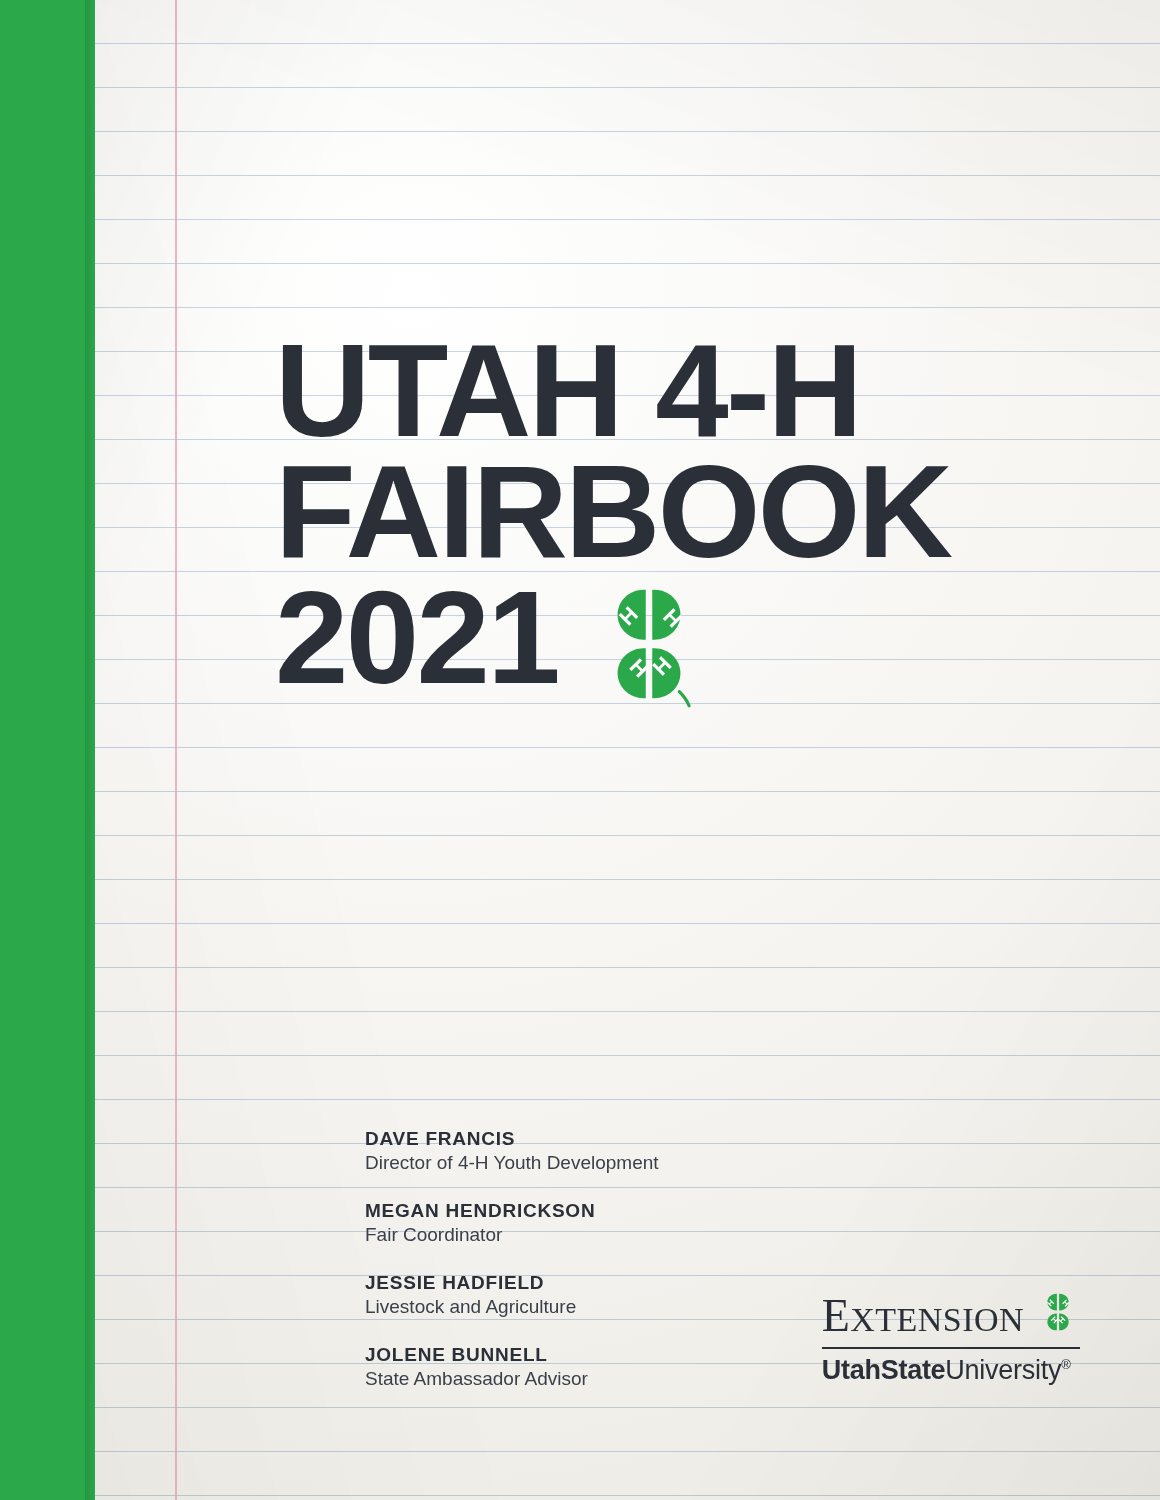Utah 4-H Fairbook 2021 H H H H
Dave Francis Director of 4-H Youth Development
Megan Hendrickson Fair Coordinator
Jessie Hadfield Livestock and Agriculture
Jolene Bunnell State Ambassador Advisor
EXTENSION
H H H H
UtahState University®